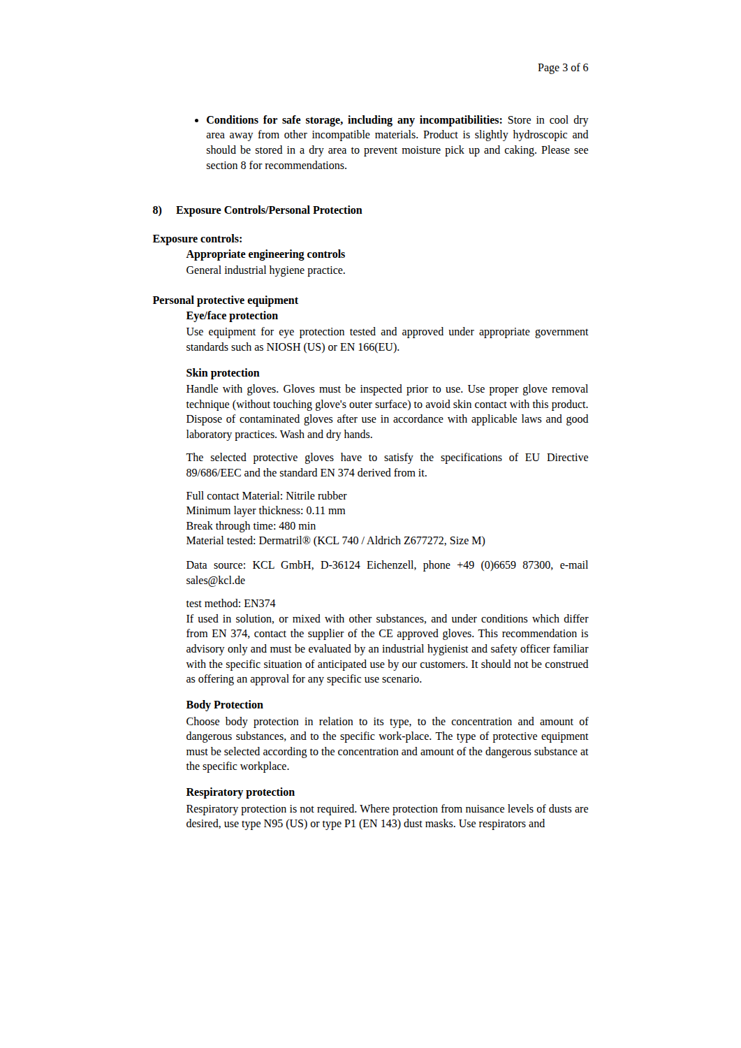Page 3 of 6
Conditions for safe storage, including any incompatibilities: Store in cool dry area away from other incompatible materials. Product is slightly hydroscopic and should be stored in a dry area to prevent moisture pick up and caking. Please see section 8 for recommendations.
8) Exposure Controls/Personal Protection
Exposure controls:
Appropriate engineering controls
General industrial hygiene practice.
Personal protective equipment
Eye/face protection
Use equipment for eye protection tested and approved under appropriate government standards such as NIOSH (US) or EN 166(EU).
Skin protection
Handle with gloves. Gloves must be inspected prior to use. Use proper glove removal technique (without touching glove's outer surface) to avoid skin contact with this product. Dispose of contaminated gloves after use in accordance with applicable laws and good laboratory practices. Wash and dry hands.
The selected protective gloves have to satisfy the specifications of EU Directive 89/686/EEC and the standard EN 374 derived from it.
Full contact Material: Nitrile rubber
Minimum layer thickness: 0.11 mm
Break through time: 480 min
Material tested: Dermatril® (KCL 740 / Aldrich Z677272, Size M)
Data source: KCL GmbH, D-36124 Eichenzell, phone +49 (0)6659 87300, e-mail sales@kcl.de
test method: EN374
If used in solution, or mixed with other substances, and under conditions which differ from EN 374, contact the supplier of the CE approved gloves. This recommendation is advisory only and must be evaluated by an industrial hygienist and safety officer familiar with the specific situation of anticipated use by our customers. It should not be construed as offering an approval for any specific use scenario.
Body Protection
Choose body protection in relation to its type, to the concentration and amount of dangerous substances, and to the specific work-place. The type of protective equipment must be selected according to the concentration and amount of the dangerous substance at the specific workplace.
Respiratory protection
Respiratory protection is not required. Where protection from nuisance levels of dusts are desired, use type N95 (US) or type P1 (EN 143) dust masks. Use respirators and